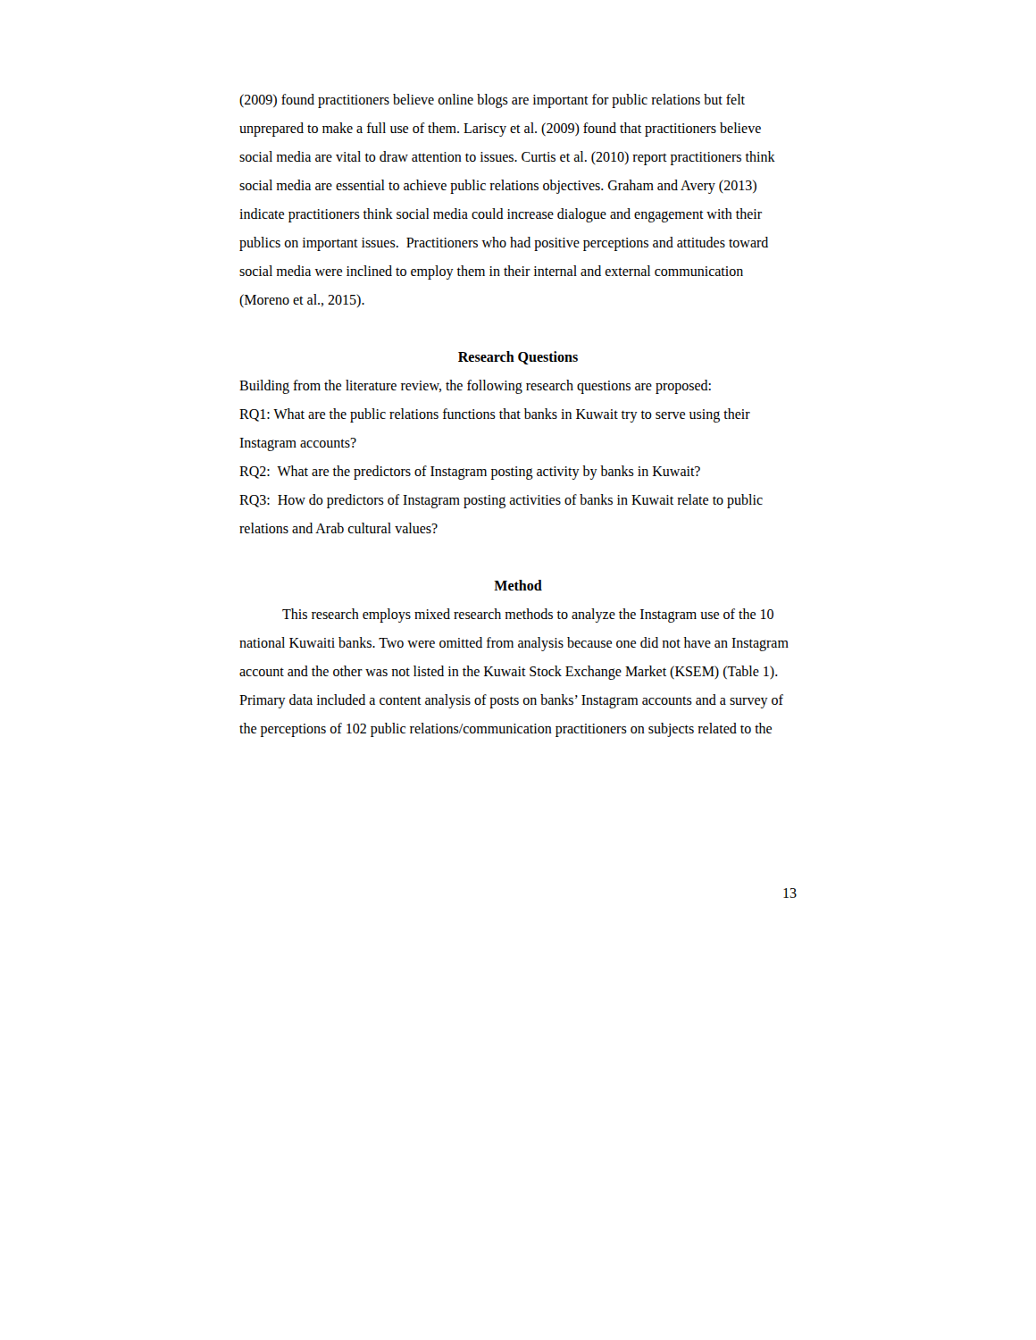(2009) found practitioners believe online blogs are important for public relations but felt unprepared to make a full use of them. Lariscy et al. (2009) found that practitioners believe social media are vital to draw attention to issues. Curtis et al. (2010) report practitioners think social media are essential to achieve public relations objectives. Graham and Avery (2013) indicate practitioners think social media could increase dialogue and engagement with their publics on important issues. Practitioners who had positive perceptions and attitudes toward social media were inclined to employ them in their internal and external communication (Moreno et al., 2015).
Research Questions
Building from the literature review, the following research questions are proposed:
RQ1: What are the public relations functions that banks in Kuwait try to serve using their Instagram accounts?
RQ2: What are the predictors of Instagram posting activity by banks in Kuwait?
RQ3: How do predictors of Instagram posting activities of banks in Kuwait relate to public relations and Arab cultural values?
Method
This research employs mixed research methods to analyze the Instagram use of the 10 national Kuwaiti banks. Two were omitted from analysis because one did not have an Instagram account and the other was not listed in the Kuwait Stock Exchange Market (KSEM) (Table 1). Primary data included a content analysis of posts on banks’ Instagram accounts and a survey of the perceptions of 102 public relations/communication practitioners on subjects related to the
13